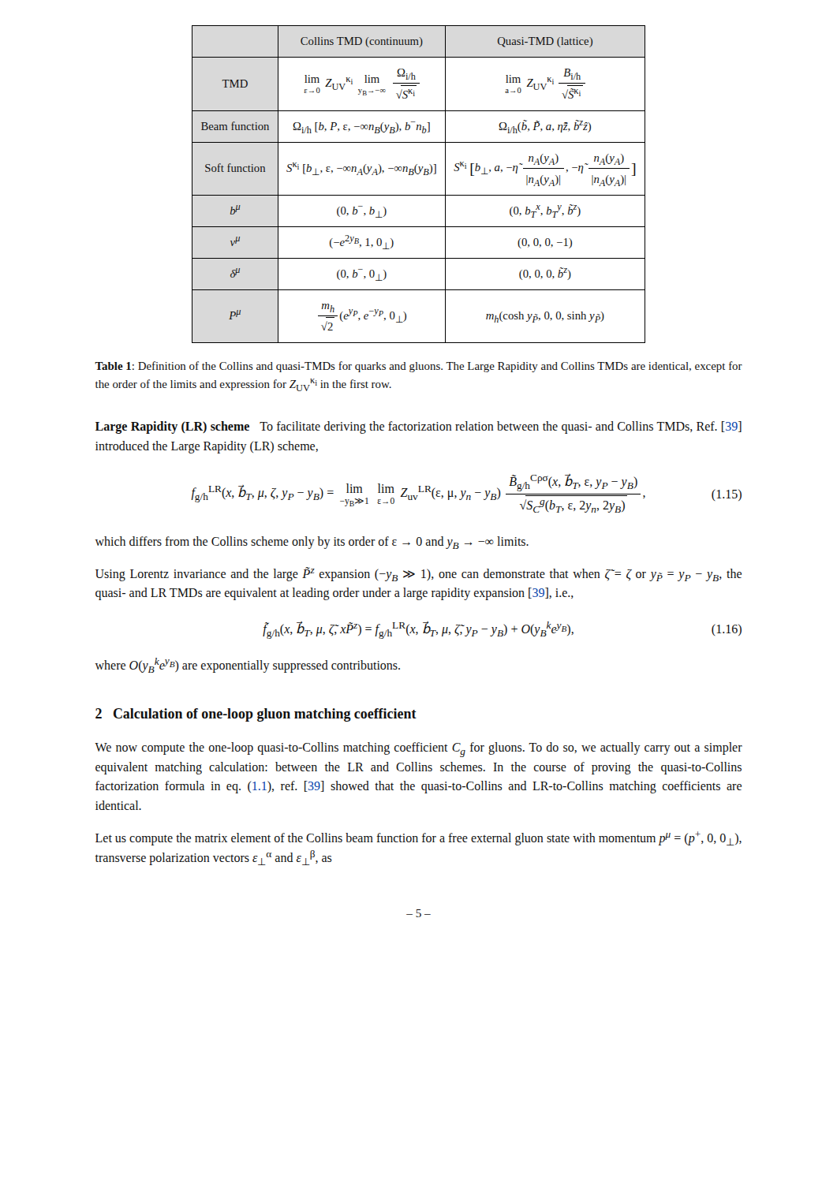| | Collins TMD (continuum) | Quasi-TMD (lattice) |
| --- | --- | --- |
| TMD | lim ε→0 Z UV κ i lim y B →−∞ Ω i/h √ S κ i | lim a→0 Z UV κ i B i/h √ S̃ κ i |
| Beam function | Ω i/h [ b , P , ε, −∞ n B ( y B ), b − n b ] | Ω i/h ( b̃ , P̃ , a , η̃ẑ , b̃ z ẑ ) |
| Soft function | S κ i [ b ⊥ , ε, −∞ n A ( y A ), −∞ n B ( y B )] | S κ i [ b ⊥ , a , − η̃ n A ( y A ) / n A ( y A )/ , − η̃ n A ( y A ) / n A ( y A )/ ] |
| b μ | (0, b − , b ⊥ ) | (0, b T x , b T y , b̃ z ) |
| v μ | (− e 2 y B , 1, 0 ⊥ ) | (0, 0, 0, −1) |
| δ μ | (0, b − , 0 ⊥ ) | (0, 0, 0, b̃ z ) |
| P μ | m h √ 2 ( e y P , e − y P , 0 ⊥ ) | m h (cosh y P̃ , 0, 0, sinh y P̃ ) |
Table 1: Definition of the Collins and quasi-TMDs for quarks and gluons. The Large Rapidity and Collins TMDs are identical, except for the order of the limits and expression for ZUVκi in the first row.
Large Rapidity (LR) scheme To facilitate deriving the factorization relation between the quasi- and Collins TMDs, Ref. [39] introduced the Large Rapidity (LR) scheme,
fg/hLR(x, b⃗T, μ, ζ, yP − yB) = lim−yB≫1 lim ε→0 ZuvLR(ε, μ, yn − yB) B̃g/hCρσ(x, b⃗T, ε, yP − yB) √SCg(bT, ε, 2yn, 2yB) , (1.15)
which differs from the Collins scheme only by its order of ε → 0 and yB → −∞ limits.
Using Lorentz invariance and the large P̃z expansion (−yB ≫ 1), one can demonstrate that when ζ̃ = ζ or yP̃ = yP − yB, the quasi- and LR TMDs are equivalent at leading order under a large rapidity expansion [39], i.e.,
f̃g/h(x, b⃗T, μ, ζ̃, xP̃z) = fg/hLR(x, b⃗T, μ, ζ̃, yP − yB) + O(yBkeyB), (1.16)
where O(yBkeyB) are exponentially suppressed contributions.
2 Calculation of one-loop gluon matching coefficient
We now compute the one-loop quasi-to-Collins matching coefficient Cg for gluons. To do so, we actually carry out a simpler equivalent matching calculation: between the LR and Collins schemes. In the course of proving the quasi-to-Collins factorization formula in eq. (1.1), ref. [39] showed that the quasi-to-Collins and LR-to-Collins matching coefficients are identical.
Let us compute the matrix element of the Collins beam function for a free external gluon state with momentum pμ = (p+, 0, 0⊥), transverse polarization vectors ε⊥α and ε⊥β, as
– 5 –